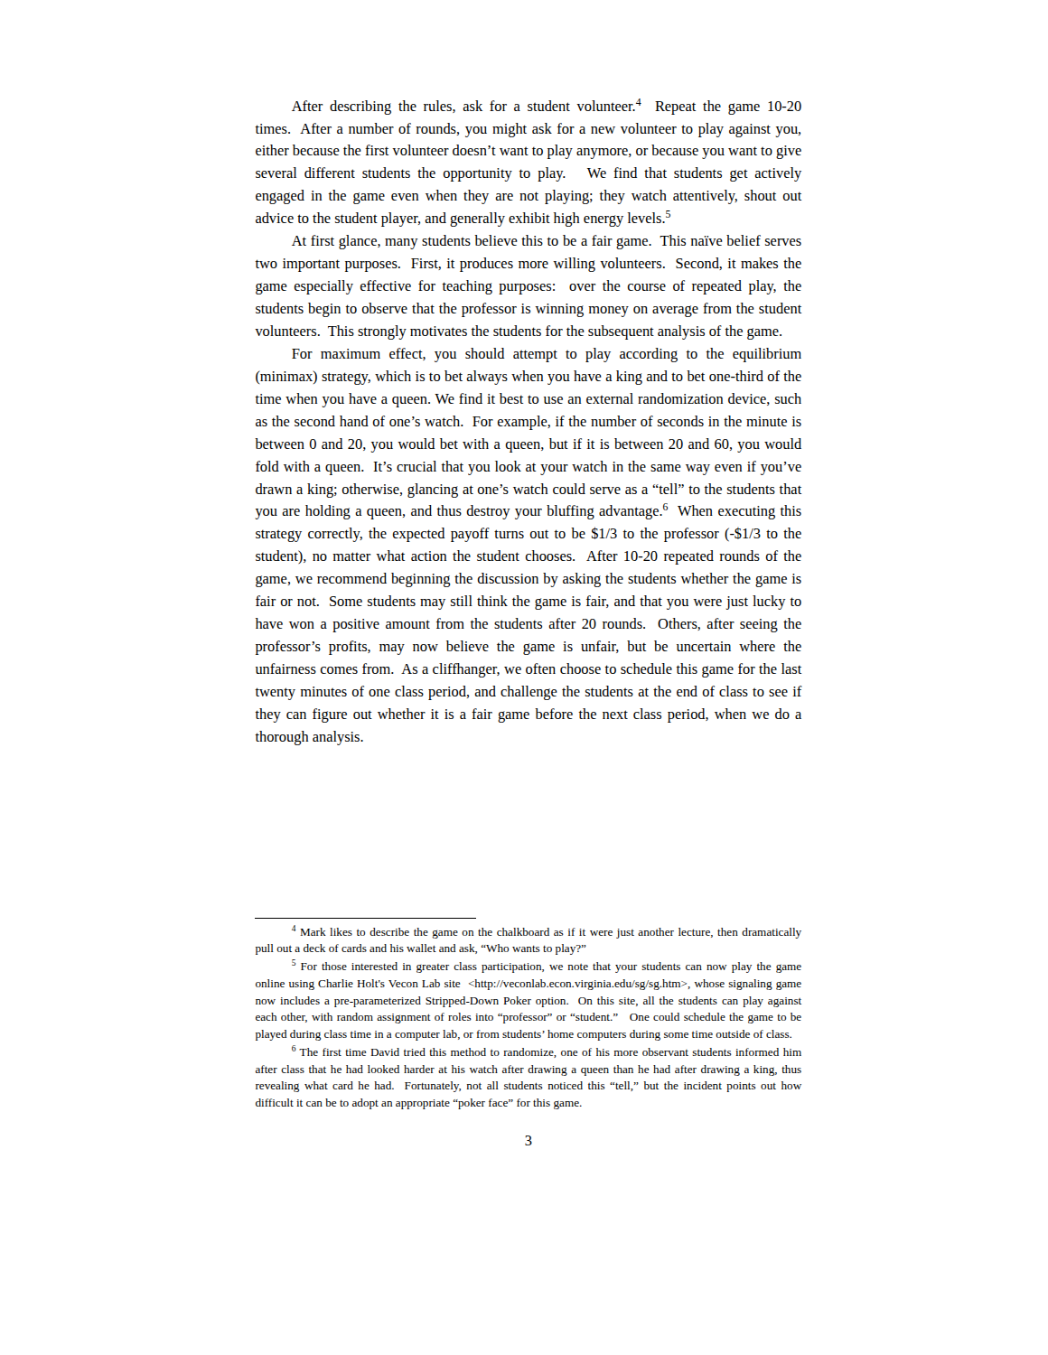After describing the rules, ask for a student volunteer.4 Repeat the game 10-20 times. After a number of rounds, you might ask for a new volunteer to play against you, either because the first volunteer doesn’t want to play anymore, or because you want to give several different students the opportunity to play. We find that students get actively engaged in the game even when they are not playing; they watch attentively, shout out advice to the student player, and generally exhibit high energy levels.5
At first glance, many students believe this to be a fair game. This naïve belief serves two important purposes. First, it produces more willing volunteers. Second, it makes the game especially effective for teaching purposes: over the course of repeated play, the students begin to observe that the professor is winning money on average from the student volunteers. This strongly motivates the students for the subsequent analysis of the game.
For maximum effect, you should attempt to play according to the equilibrium (minimax) strategy, which is to bet always when you have a king and to bet one-third of the time when you have a queen. We find it best to use an external randomization device, such as the second hand of one’s watch. For example, if the number of seconds in the minute is between 0 and 20, you would bet with a queen, but if it is between 20 and 60, you would fold with a queen. It’s crucial that you look at your watch in the same way even if you’ve drawn a king; otherwise, glancing at one’s watch could serve as a “tell” to the students that you are holding a queen, and thus destroy your bluffing advantage.6 When executing this strategy correctly, the expected payoff turns out to be $1/3 to the professor (-$1/3 to the student), no matter what action the student chooses. After 10-20 repeated rounds of the game, we recommend beginning the discussion by asking the students whether the game is fair or not. Some students may still think the game is fair, and that you were just lucky to have won a positive amount from the students after 20 rounds. Others, after seeing the professor’s profits, may now believe the game is unfair, but be uncertain where the unfairness comes from. As a cliffhanger, we often choose to schedule this game for the last twenty minutes of one class period, and challenge the students at the end of class to see if they can figure out whether it is a fair game before the next class period, when we do a thorough analysis.
4 Mark likes to describe the game on the chalkboard as if it were just another lecture, then dramatically pull out a deck of cards and his wallet and ask, “Who wants to play?”
5 For those interested in greater class participation, we note that your students can now play the game online using Charlie Holt's Vecon Lab site <http://veconlab.econ.virginia.edu/sg/sg.htm>, whose signaling game now includes a pre-parameterized Stripped-Down Poker option. On this site, all the students can play against each other, with random assignment of roles into “professor” or “student.” One could schedule the game to be played during class time in a computer lab, or from students’ home computers during some time outside of class.
6 The first time David tried this method to randomize, one of his more observant students informed him after class that he had looked harder at his watch after drawing a queen than he had after drawing a king, thus revealing what card he had. Fortunately, not all students noticed this “tell,” but the incident points out how difficult it can be to adopt an appropriate “poker face” for this game.
3